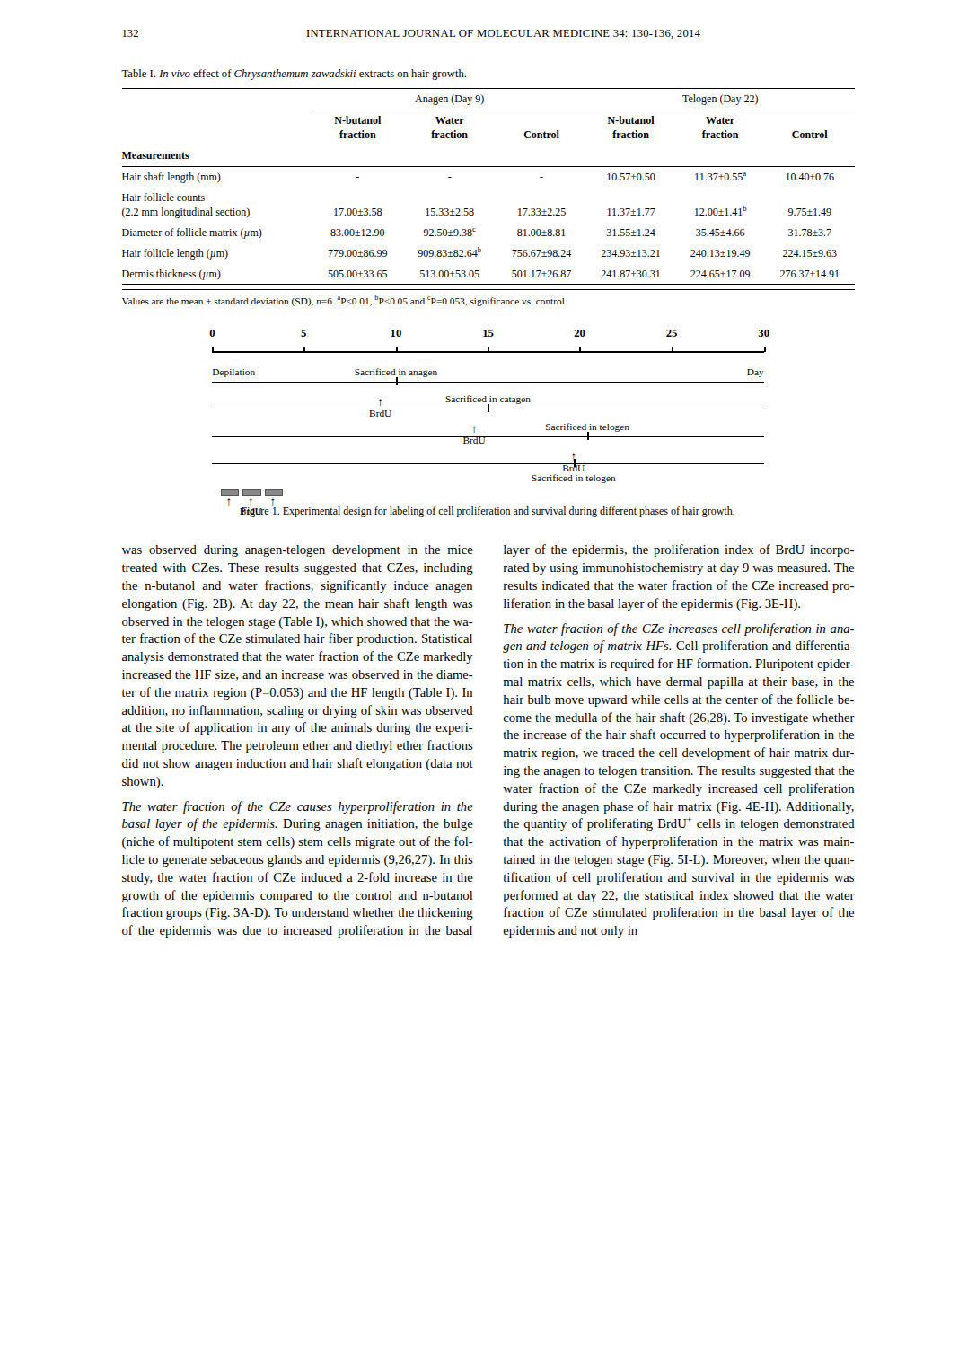132 INTERNATIONAL JOURNAL OF MOLECULAR MEDICINE 34: 130-136, 2014
Table I. In vivo effect of Chrysanthemum zawadskii extracts on hair growth.
| | Anagen (Day 9) | Telogen (Day 22) |
| --- | --- | --- |
| N-butanol fraction | Water fraction | Control | N-butanol fraction | Water fraction | Control |
| Measurements | |
| Hair shaft length (mm) | - | - | - | 10.57±0.50 | 11.37±0.55 a | 10.40±0.76 |
| Hair follicle counts (2.2 mm longitudinal section) | 17.00±3.58 | 15.33±2.58 | 17.33±2.25 | 11.37±1.77 | 12.00±1.41 b | 9.75±1.49 |
| Diameter of follicle matrix ( µ m) | 83.00±12.90 | 92.50±9.38 c | 81.00±8.81 | 31.55±1.24 | 35.45±4.66 | 31.78±3.7 |
| Hair follicle length ( µ m) | 779.00±86.99 | 909.83±82.64 b | 756.67±98.24 | 234.93±13.21 | 240.13±19.49 | 224.15±9.63 |
| Dermis thickness ( µ m) | 505.00±33.65 | 513.00±53.05 | 501.17±26.87 | 241.87±30.31 | 224.65±17.09 | 276.37±14.91 |
Values are the mean ± standard deviation (SD), n=6. aP<0.01, bP<0.05 and cP=0.053, significance vs. control.
0 5 10 15 20 25 30
Depilation Sacrificed in anagen Day
↑ BrdU Sacrificed in catagen
↑ BrdU Sacrificed in telogen
↑ BrdU Sacrificed in telogen
↑ ↑ ↑ BrdU
Figure 1. Experimental design for labeling of cell proliferation and survival during different phases of hair growth.
was observed during anagen-telogen development in the mice treated with CZes. These results suggested that CZes, including the n-butanol and water fractions, significantly induce anagen elongation (Fig. 2B). At day 22, the mean hair shaft length was observed in the telogen stage (Table I), which showed that the water fraction of the CZe stimulated hair fiber production. Statistical analysis demonstrated that the water fraction of the CZe markedly increased the HF size, and an increase was observed in the diameter of the matrix region (P=0.053) and the HF length (Table I). In addition, no inflammation, scaling or drying of skin was observed at the site of application in any of the animals during the experimental procedure. The petroleum ether and diethyl ether fractions did not show anagen induction and hair shaft elongation (data not shown).
The water fraction of the CZe causes hyperproliferation in the basal layer of the epidermis. During anagen initiation, the bulge (niche of multipotent stem cells) stem cells migrate out of the follicle to generate sebaceous glands and epidermis (9,26,27). In this study, the water fraction of CZe induced a 2-fold increase in the growth of the epidermis compared to the control and n-butanol fraction groups (Fig. 3A-D). To understand whether the thickening of the epidermis was due to increased proliferation in the basal layer of the epidermis, the proliferation index of BrdU incorporated by using immunohistochemistry at day 9 was measured. The results indicated that the water fraction of the CZe increased proliferation in the basal layer of the epidermis (Fig. 3E-H).
The water fraction of the CZe increases cell proliferation in anagen and telogen of matrix HFs. Cell proliferation and differentiation in the matrix is required for HF formation. Pluripotent epidermal matrix cells, which have dermal papilla at their base, in the hair bulb move upward while cells at the center of the follicle become the medulla of the hair shaft (26,28). To investigate whether the increase of the hair shaft occurred to hyperproliferation in the matrix region, we traced the cell development of hair matrix during the anagen to telogen transition. The results suggested that the water fraction of the CZe markedly increased cell proliferation during the anagen phase of hair matrix (Fig. 4E-H). Additionally, the quantity of proliferating BrdU+ cells in telogen demonstrated that the activation of hyperproliferation in the matrix was maintained in the telogen stage (Fig. 5I-L). Moreover, when the quantification of cell proliferation and survival in the epidermis was performed at day 22, the statistical index showed that the water fraction of CZe stimulated proliferation in the basal layer of the epidermis and not only in